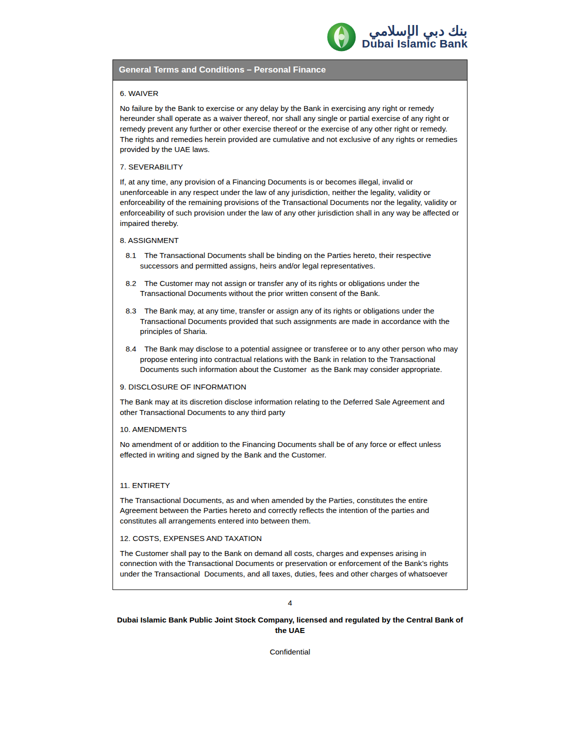بنك دبي الإسلامي Dubai Islamic Bank
General Terms and Conditions – Personal Finance
6. WAIVER
No failure by the Bank to exercise or any delay by the Bank in exercising any right or remedy hereunder shall operate as a waiver thereof, nor shall any single or partial exercise of any right or remedy prevent any further or other exercise thereof or the exercise of any other right or remedy. The rights and remedies herein provided are cumulative and not exclusive of any rights or remedies provided by the UAE laws.
7. SEVERABILITY
If, at any time, any provision of a Financing Documents is or becomes illegal, invalid or unenforceable in any respect under the law of any jurisdiction, neither the legality, validity or enforceability of the remaining provisions of the Transactional Documents nor the legality, validity or enforceability of such provision under the law of any other jurisdiction shall in any way be affected or impaired thereby.
8. ASSIGNMENT
8.1 The Transactional Documents shall be binding on the Parties hereto, their respective successors and permitted assigns, heirs and/or legal representatives.
8.2 The Customer may not assign or transfer any of its rights or obligations under the Transactional Documents without the prior written consent of the Bank.
8.3 The Bank may, at any time, transfer or assign any of its rights or obligations under the Transactional Documents provided that such assignments are made in accordance with the principles of Sharia.
8.4 The Bank may disclose to a potential assignee or transferee or to any other person who may propose entering into contractual relations with the Bank in relation to the Transactional Documents such information about the Customer as the Bank may consider appropriate.
9. DISCLOSURE OF INFORMATION
The Bank may at its discretion disclose information relating to the Deferred Sale Agreement and other Transactional Documents to any third party
10. AMENDMENTS
No amendment of or addition to the Financing Documents shall be of any force or effect unless effected in writing and signed by the Bank and the Customer.
11. ENTIRETY
The Transactional Documents, as and when amended by the Parties, constitutes the entire Agreement between the Parties hereto and correctly reflects the intention of the parties and constitutes all arrangements entered into between them.
12. COSTS, EXPENSES AND TAXATION
The Customer shall pay to the Bank on demand all costs, charges and expenses arising in connection with the Transactional Documents or preservation or enforcement of the Bank’s rights under the Transactional Documents, and all taxes, duties, fees and other charges of whatsoever
4
Dubai Islamic Bank Public Joint Stock Company, licensed and regulated by the Central Bank of the UAE
Confidential